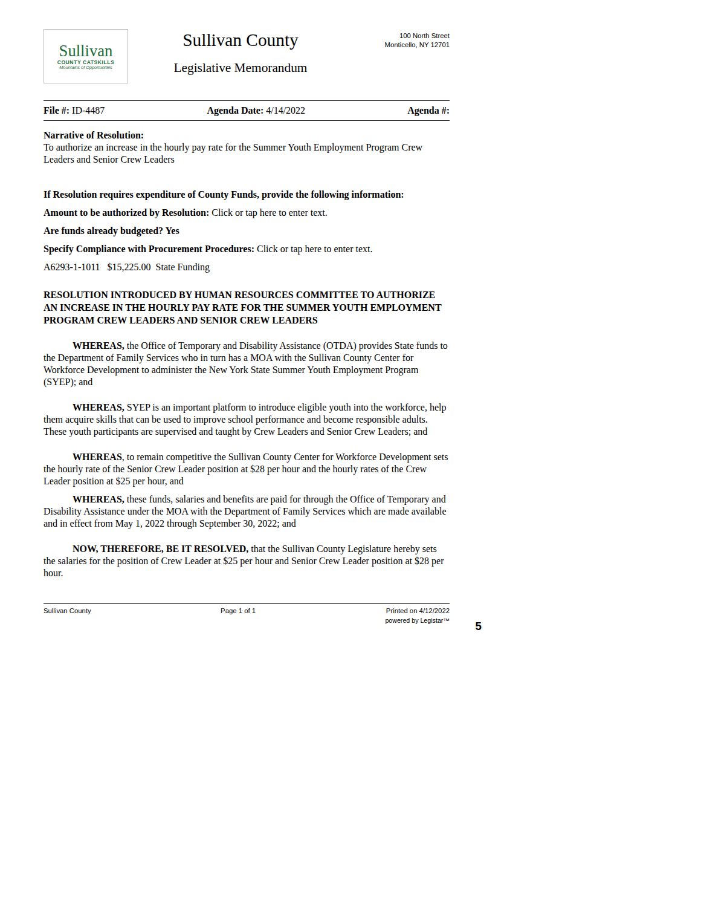Sullivan
COUNTY CATSKILLS
Mountains of Opportunities
Sullivan County
Legislative Memorandum
100 North Street
Monticello, NY 12701
File #: ID-4487 Agenda Date: 4/14/2022 Agenda #:
Narrative of Resolution:
To authorize an increase in the hourly pay rate for the Summer Youth Employment Program Crew Leaders and Senior Crew Leaders
If Resolution requires expenditure of County Funds, provide the following information:
Amount to be authorized by Resolution: Click or tap here to enter text.
Are funds already budgeted? Yes
Specify Compliance with Procurement Procedures: Click or tap here to enter text.
A6293-1-1011 $15,225.00 State Funding
Resolution introduced by Human Resources Committee to authorize an increase in the hourly pay rate for the Summer Youth Employment Program Crew Leaders and Senior Crew Leaders
WHEREAS, the Office of Temporary and Disability Assistance (OTDA) provides State funds to the Department of Family Services who in turn has a MOA with the Sullivan County Center for Workforce Development to administer the New York State Summer Youth Employment Program (SYEP); and
WHEREAS, SYEP is an important platform to introduce eligible youth into the workforce, help them acquire skills that can be used to improve school performance and become responsible adults. These youth participants are supervised and taught by Crew Leaders and Senior Crew Leaders; and
WHEREAS, to remain competitive the Sullivan County Center for Workforce Development sets the hourly rate of the Senior Crew Leader position at $28 per hour and the hourly rates of the Crew Leader position at $25 per hour, and
WHEREAS, these funds, salaries and benefits are paid for through the Office of Temporary and Disability Assistance under the MOA with the Department of Family Services which are made available and in effect from May 1, 2022 through September 30, 2022; and
NOW, THEREFORE, BE IT RESOLVED, that the Sullivan County Legislature hereby sets the salaries for the position of Crew Leader at $25 per hour and Senior Crew Leader position at $28 per hour.
Sullivan County
Page 1 of 1
Printed on 4/12/2022
powered by Legistar™
5